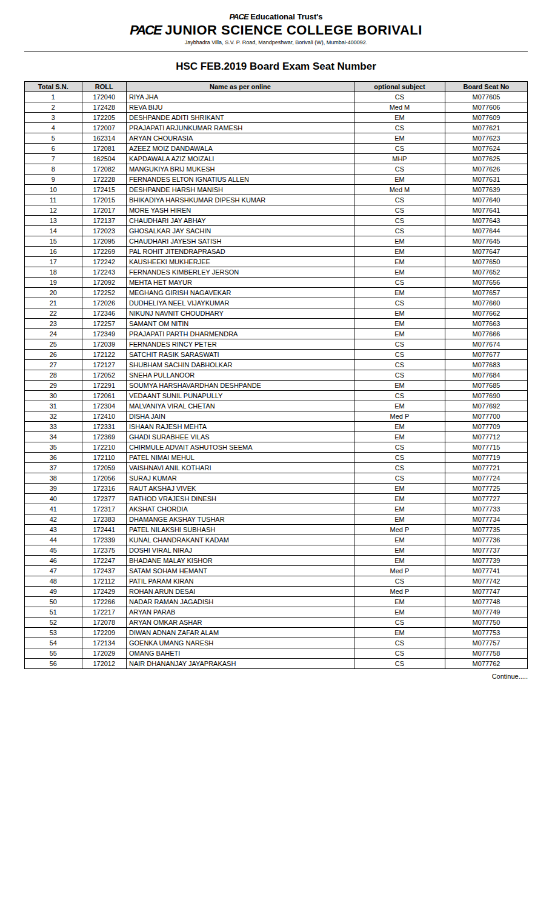PACE Educational Trust's
PACE JUNIOR SCIENCE COLLEGE BORIVALI
Jaybhadra Villa, S.V. P. Road, Mandpeshwar, Borivali (W), Mumbai-400092.
HSC FEB.2019 Board Exam Seat Number
| Total S.N. | ROLL | Name as per online | optional subject | Board Seat No |
| --- | --- | --- | --- | --- |
| 1 | 172040 | RIYA JHA | CS | M077605 |
| 2 | 172428 | REVA BIJU | Med M | M077606 |
| 3 | 172205 | DESHPANDE ADITI SHRIKANT | EM | M077609 |
| 4 | 172007 | PRAJAPATI ARJUNKUMAR RAMESH | CS | M077621 |
| 5 | 162314 | ARYAN CHOURASIA | EM | M077623 |
| 6 | 172081 | AZEEZ MOIZ DANDAWALA | CS | M077624 |
| 7 | 162504 | KAPDAWALA AZIZ MOIZALI | MHP | M077625 |
| 8 | 172082 | MANGUKIYA BRIJ MUKESH | CS | M077626 |
| 9 | 172228 | FERNANDES ELTON IGNATIUS ALLEN | EM | M077631 |
| 10 | 172415 | DESHPANDE HARSH MANISH | Med M | M077639 |
| 11 | 172015 | BHIKADIYA HARSHKUMAR DIPESH KUMAR | CS | M077640 |
| 12 | 172017 | MORE YASH HIREN | CS | M077641 |
| 13 | 172137 | CHAUDHARI JAY ABHAY | CS | M077643 |
| 14 | 172023 | GHOSALKAR JAY SACHIN | CS | M077644 |
| 15 | 172095 | CHAUDHARI JAYESH SATISH | EM | M077645 |
| 16 | 172269 | PAL ROHIT JITENDRAPRASAD | EM | M077647 |
| 17 | 172242 | KAUSHEEKI MUKHERJEE | EM | M077650 |
| 18 | 172243 | FERNANDES KIMBERLEY JERSON | EM | M077652 |
| 19 | 172092 | MEHTA HET MAYUR | CS | M077656 |
| 20 | 172252 | MEGHANG GIRISH NAGAVEKAR | EM | M077657 |
| 21 | 172026 | DUDHELIYA NEEL VIJAYKUMAR | CS | M077660 |
| 22 | 172346 | NIKUNJ NAVNIT CHOUDHARY | EM | M077662 |
| 23 | 172257 | SAMANT OM NITIN | EM | M077663 |
| 24 | 172349 | PRAJAPATI PARTH DHARMENDRA | EM | M077666 |
| 25 | 172039 | FERNANDES RINCY PETER | CS | M077674 |
| 26 | 172122 | SATCHIT RASIK SARASWATI | CS | M077677 |
| 27 | 172127 | SHUBHAM SACHIN DABHOLKAR | CS | M077683 |
| 28 | 172052 | SNEHA PULLANOOR | CS | M077684 |
| 29 | 172291 | SOUMYA HARSHAVARDHAN DESHPANDE | EM | M077685 |
| 30 | 172061 | VEDAANT SUNIL PUNAPULLY | CS | M077690 |
| 31 | 172304 | MALVANIYA VIRAL CHETAN | EM | M077692 |
| 32 | 172410 | DISHA JAIN | Med P | M077700 |
| 33 | 172331 | ISHAAN RAJESH MEHTA | EM | M077709 |
| 34 | 172369 | GHADI SURABHEE VILAS | EM | M077712 |
| 35 | 172210 | CHIRMULE ADVAIT ASHUTOSH SEEMA | CS | M077715 |
| 36 | 172110 | PATEL NIMAI MEHUL | CS | M077719 |
| 37 | 172059 | VAISHNAVI ANIL KOTHARI | CS | M077721 |
| 38 | 172056 | SURAJ KUMAR | CS | M077724 |
| 39 | 172316 | RAUT AKSHAJ VIVEK | EM | M077725 |
| 40 | 172377 | RATHOD VRAJESH DINESH | EM | M077727 |
| 41 | 172317 | AKSHAT CHORDIA | EM | M077733 |
| 42 | 172383 | DHAMANGE AKSHAY TUSHAR | EM | M077734 |
| 43 | 172441 | PATEL NILAKSHI SUBHASH | Med P | M077735 |
| 44 | 172339 | KUNAL CHANDRAKANT KADAM | EM | M077736 |
| 45 | 172375 | DOSHI VIRAL NIRAJ | EM | M077737 |
| 46 | 172247 | BHADANE MALAY KISHOR | EM | M077739 |
| 47 | 172437 | SATAM SOHAM HEMANT | Med P | M077741 |
| 48 | 172112 | PATIL PARAM KIRAN | CS | M077742 |
| 49 | 172429 | ROHAN ARUN DESAI | Med P | M077747 |
| 50 | 172266 | NADAR RAMAN JAGADISH | EM | M077748 |
| 51 | 172217 | ARYAN PARAB | EM | M077749 |
| 52 | 172078 | ARYAN OMKAR ASHAR | CS | M077750 |
| 53 | 172209 | DIWAN ADNAN ZAFAR ALAM | EM | M077753 |
| 54 | 172134 | GOENKA UMANG NARESH | CS | M077757 |
| 55 | 172029 | OMANG BAHETI | CS | M077758 |
| 56 | 172012 | NAIR DHANANJAY JAYAPRAKASH | CS | M077762 |
Continue.....